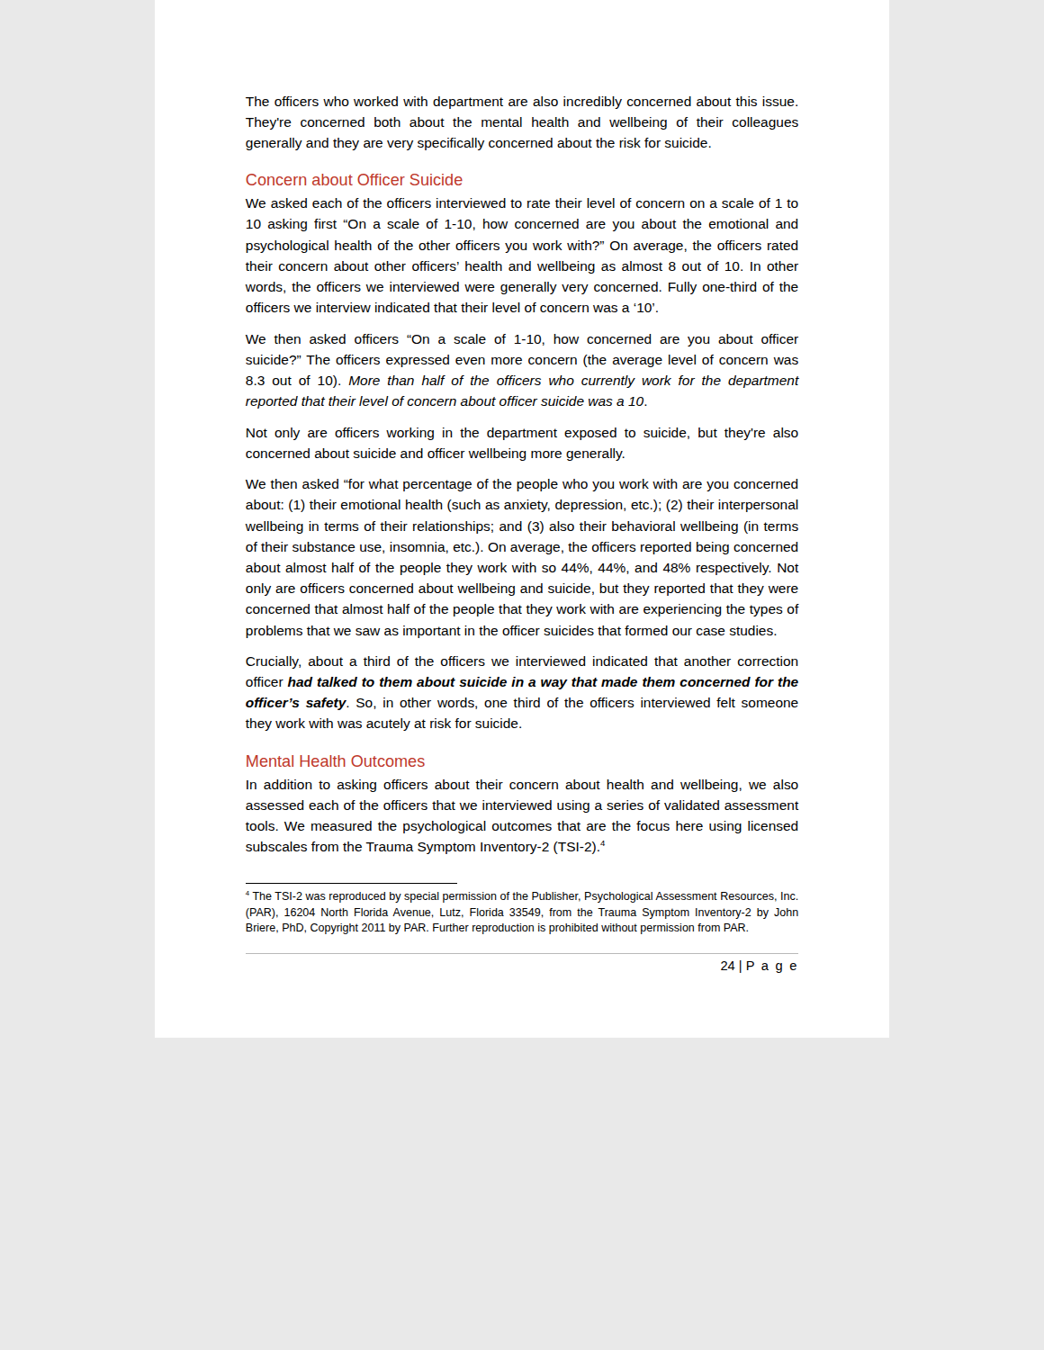The officers who worked with department are also incredibly concerned about this issue. They're concerned both about the mental health and wellbeing of their colleagues generally and they are very specifically concerned about the risk for suicide.
Concern about Officer Suicide
We asked each of the officers interviewed to rate their level of concern on a scale of 1 to 10 asking first “On a scale of 1-10, how concerned are you about the emotional and psychological health of the other officers you work with?” On average, the officers rated their concern about other officers’ health and wellbeing as almost 8 out of 10. In other words, the officers we interviewed were generally very concerned. Fully one-third of the officers we interview indicated that their level of concern was a ‘10’.
We then asked officers “On a scale of 1-10, how concerned are you about officer suicide?” The officers expressed even more concern (the average level of concern was 8.3 out of 10). More than half of the officers who currently work for the department reported that their level of concern about officer suicide was a 10.
Not only are officers working in the department exposed to suicide, but they're also concerned about suicide and officer wellbeing more generally.
We then asked “for what percentage of the people who you work with are you concerned about: (1) their emotional health (such as anxiety, depression, etc.); (2) their interpersonal wellbeing in terms of their relationships; and (3) also their behavioral wellbeing (in terms of their substance use, insomnia, etc.). On average, the officers reported being concerned about almost half of the people they work with so 44%, 44%, and 48% respectively. Not only are officers concerned about wellbeing and suicide, but they reported that they were concerned that almost half of the people that they work with are experiencing the types of problems that we saw as important in the officer suicides that formed our case studies.
Crucially, about a third of the officers we interviewed indicated that another correction officer had talked to them about suicide in a way that made them concerned for the officer’s safety. So, in other words, one third of the officers interviewed felt someone they work with was acutely at risk for suicide.
Mental Health Outcomes
In addition to asking officers about their concern about health and wellbeing, we also assessed each of the officers that we interviewed using a series of validated assessment tools. We measured the psychological outcomes that are the focus here using licensed subscales from the Trauma Symptom Inventory-2 (TSI-2).4
4 The TSI-2 was reproduced by special permission of the Publisher, Psychological Assessment Resources, Inc. (PAR), 16204 North Florida Avenue, Lutz, Florida 33549, from the Trauma Symptom Inventory-2 by John Briere, PhD, Copyright 2011 by PAR. Further reproduction is prohibited without permission from PAR.
24 | P a g e